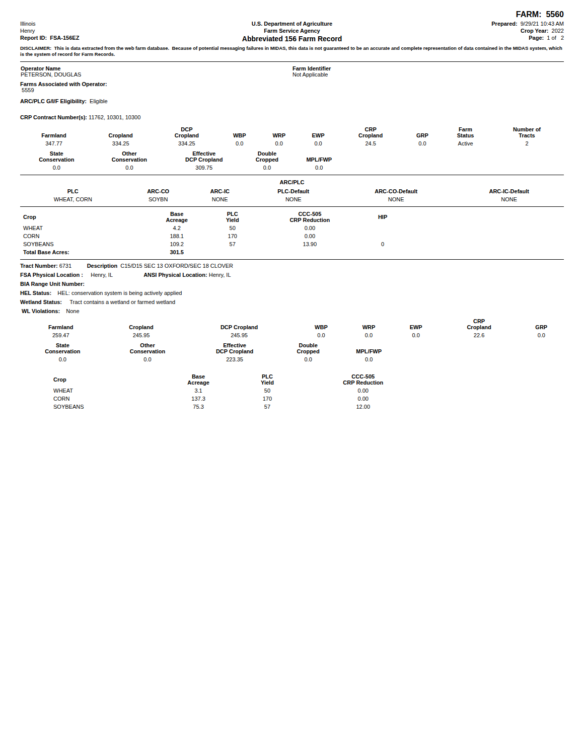FARM: 5560
| Illinois | U.S. Department of Agriculture | Prepared: 9/29/21 10:43 AM |
| Henry | Farm Service Agency | Crop Year: 2022 |
| Report ID: FSA-156EZ | Abbreviated 156 Farm Record | Page: 1 of 2 |
DISCLAIMER: This is data extracted from the web farm database. Because of potential messaging failures in MIDAS, this data is not guaranteed to be an accurate and complete representation of data contained in the MIDAS system, which is the system of record for Farm Records.
| Operator Name PETERSON, DOUGLAS | Farm Identifier Not Applicable |
Farms Associated with Operator:
5559
ARC/PLC G/I/F Eligibility: Eligible
CRP Contract Number(s): 11762, 10301, 10300
| Farmland | Cropland | DCP Cropland | WBP | WRP | EWP | CRP Cropland | GRP | Farm Status | Number of Tracts |
| --- | --- | --- | --- | --- | --- | --- | --- | --- | --- |
| 347.77 | 334.25 | 334.25 | 0.0 | 0.0 | 0.0 | 24.5 | 0.0 | Active | 2 |
| State Conservation | Other Conservation | Effective DCP Cropland | Double Cropped | MPL/FWP |
| --- | --- | --- | --- | --- |
| 0.0 | 0.0 | 309.75 | 0.0 | 0.0 |
ARC/PLC
| PLC | ARC-CO | ARC-IC | PLC-Default | ARC-CO-Default | ARC-IC-Default |
| --- | --- | --- | --- | --- | --- |
| WHEAT, CORN | SOYBN | NONE | NONE | NONE | NONE |
| Crop | Base Acreage | PLC Yield | CCC-505 CRP Reduction | HIP |
| --- | --- | --- | --- | --- |
| WHEAT | 4.2 | 50 | 0.00 | |
| CORN | 188.1 | 170 | 0.00 | |
| SOYBEANS | 109.2 | 57 | 13.90 | 0 |
| Total Base Acres: | 301.5 | | | |
Tract Number: 6731 Description C15/D15 SEC 13 OXFORD/SEC 18 CLOVER
FSA Physical Location : Henry, IL ANSI Physical Location: Henry, IL
BIA Range Unit Number:
HEL Status: HEL: conservation system is being actively applied
Wetland Status: Tract contains a wetland or farmed wetland
WL Violations: None
| Farmland | Cropland | DCP Cropland | WBP | WRP | EWP | CRP Cropland | GRP |
| --- | --- | --- | --- | --- | --- | --- | --- |
| 259.47 | 245.95 | 245.95 | 0.0 | 0.0 | 0.0 | 22.6 | 0.0 |
| State Conservation | Other Conservation | Effective DCP Cropland | Double Cropped | MPL/FWP |
| --- | --- | --- | --- | --- |
| 0.0 | 0.0 | 223.35 | 0.0 | 0.0 |
| Crop | Base Acreage | PLC Yield | CCC-505 CRP Reduction |
| --- | --- | --- | --- |
| WHEAT | 3.1 | 50 | 0.00 |
| CORN | 137.3 | 170 | 0.00 |
| SOYBEANS | 75.3 | 57 | 12.00 |